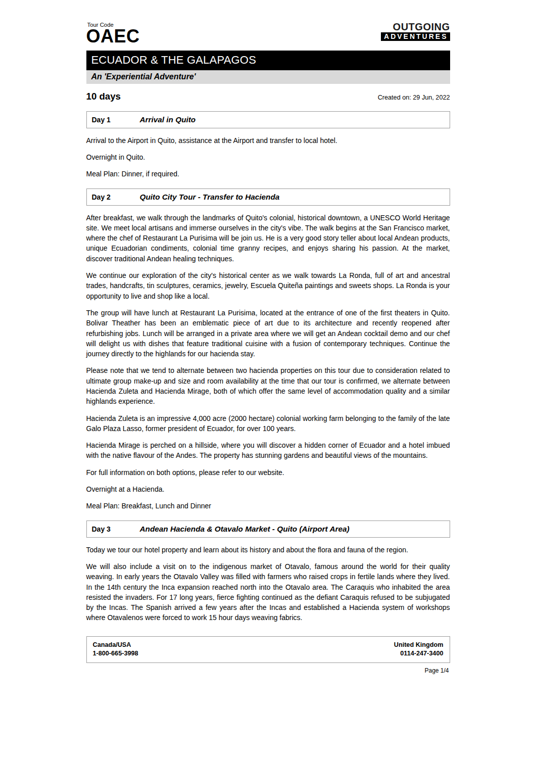Tour Code
OAEC
OUTGOING
ADVENTURES
ECUADOR & THE GALAPAGOS
An 'Experiential Adventure'
10 days
Created on: 29 Jun, 2022
Day 1
Arrival in Quito
Arrival to the Airport in Quito, assistance at the Airport and transfer to local hotel.
Overnight in Quito.
Meal Plan: Dinner, if required.
Day 2
Quito City Tour - Transfer to Hacienda
After breakfast, we walk through the landmarks of Quito's colonial, historical downtown, a UNESCO World Heritage site. We meet local artisans and immerse ourselves in the city's vibe. The walk begins at the San Francisco market, where the chef of Restaurant La Purisima will be join us. He is a very good story teller about local Andean products, unique Ecuadorian condiments, colonial time granny recipes, and enjoys sharing his passion. At the market, discover traditional Andean healing techniques.
We continue our exploration of the city's historical center as we walk towards La Ronda, full of art and ancestral trades, handcrafts, tin sculptures, ceramics, jewelry, Escuela Quiteña paintings and sweets shops. La Ronda is your opportunity to live and shop like a local.
The group will have lunch at Restaurant La Purisima, located at the entrance of one of the first theaters in Quito. Bolivar Theather has been an emblematic piece of art due to its architecture and recently reopened after refurbishing jobs. Lunch will be arranged in a private area where we will get an Andean cocktail demo and our chef will delight us with dishes that feature traditional cuisine with a fusion of contemporary techniques. Continue the journey directly to the highlands for our hacienda stay.
Please note that we tend to alternate between two hacienda properties on this tour due to consideration related to ultimate group make-up and size and room availability at the time that our tour is confirmed, we alternate between Hacienda Zuleta and Hacienda Mirage, both of which offer the same level of accommodation quality and a similar highlands experience.
Hacienda Zuleta is an impressive 4,000 acre (2000 hectare) colonial working farm belonging to the family of the late Galo Plaza Lasso, former president of Ecuador, for over 100 years.
Hacienda Mirage is perched on a hillside, where you will discover a hidden corner of Ecuador and a hotel imbued with the native flavour of the Andes. The property has stunning gardens and beautiful views of the mountains.
For full information on both options, please refer to our website.
Overnight at a Hacienda.
Meal Plan: Breakfast, Lunch and Dinner
Day 3
Andean Hacienda & Otavalo Market - Quito (Airport Area)
Today we tour our hotel property and learn about its history and about the flora and fauna of the region.
We will also include a visit on to the indigenous market of Otavalo, famous around the world for their quality weaving. In early years the Otavalo Valley was filled with farmers who raised crops in fertile lands where they lived. In the 14th century the Inca expansion reached north into the Otavalo area. The Caraquis who inhabited the area resisted the invaders. For 17 long years, fierce fighting continued as the defiant Caraquis refused to be subjugated by the Incas. The Spanish arrived a few years after the Incas and established a Hacienda system of workshops where Otavalenos were forced to work 15 hour days weaving fabrics.
Canada/USA
1-800-665-3998
United Kingdom
0114-247-3400
Page 1/4